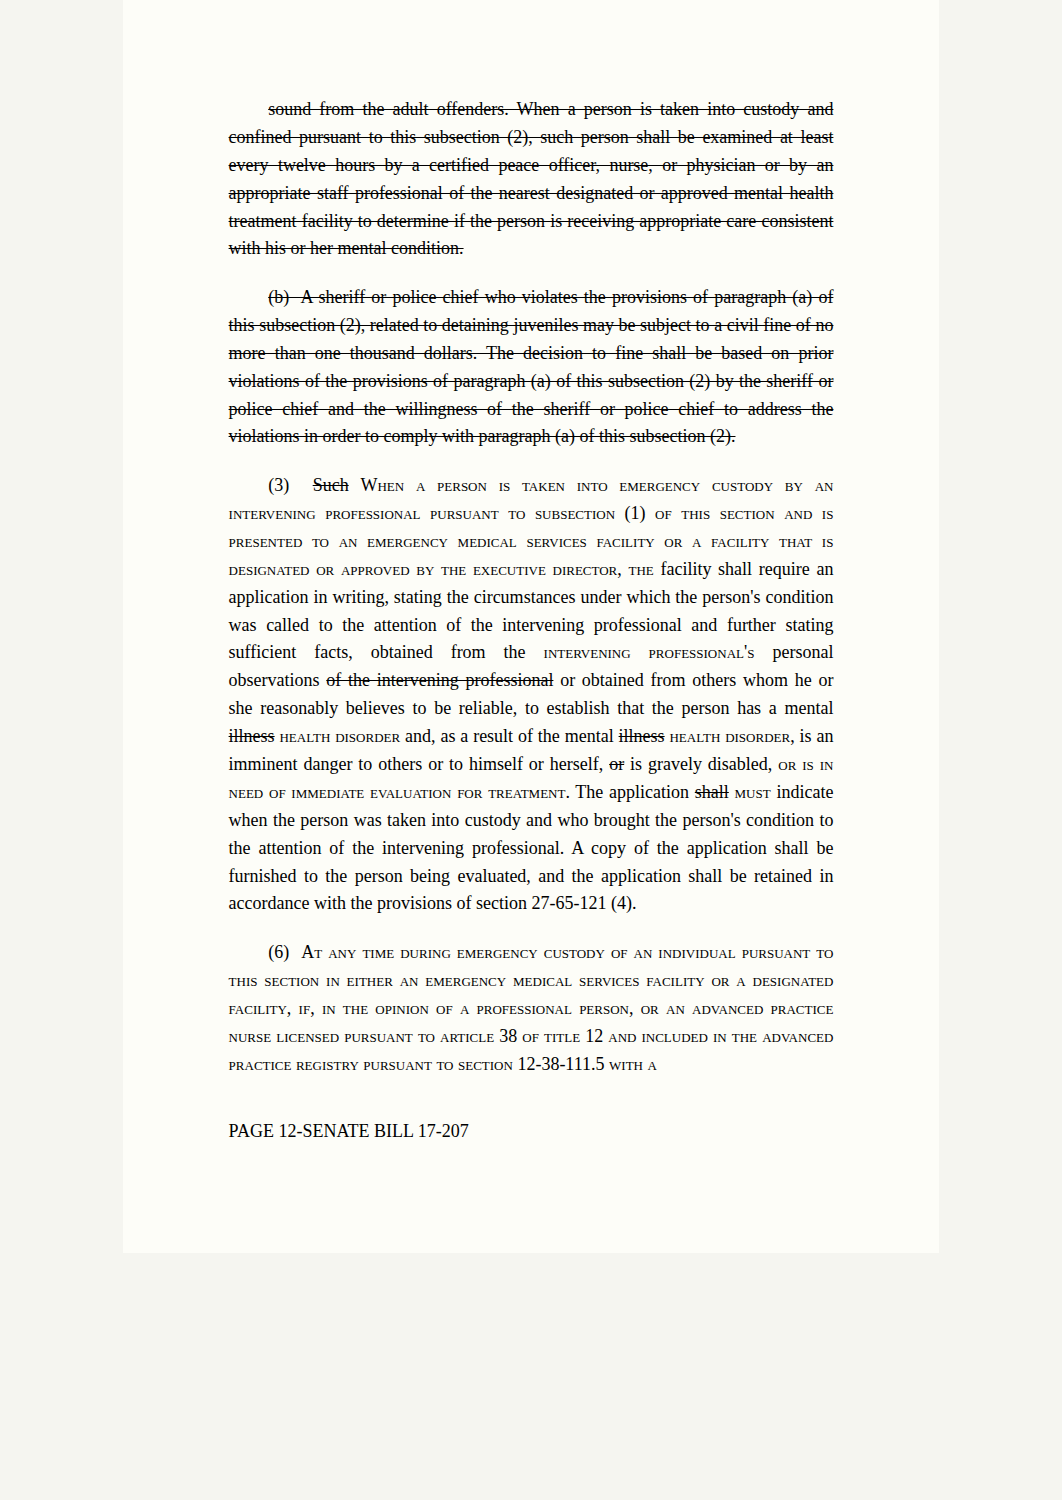sound from the adult offenders. When a person is taken into custody and confined pursuant to this subsection (2), such person shall be examined at least every twelve hours by a certified peace officer, nurse, or physician or by an appropriate staff professional of the nearest designated or approved mental health treatment facility to determine if the person is receiving appropriate care consistent with his or her mental condition.
(b) A sheriff or police chief who violates the provisions of paragraph (a) of this subsection (2), related to detaining juveniles may be subject to a civil fine of no more than one thousand dollars. The decision to fine shall be based on prior violations of the provisions of paragraph (a) of this subsection (2) by the sheriff or police chief and the willingness of the sheriff or police chief to address the violations in order to comply with paragraph (a) of this subsection (2).
(3) Such When a person is taken into emergency custody by an intervening professional pursuant to subsection (1) of this section and is presented to an emergency medical services facility or a facility that is designated or approved by the executive director, the facility shall require an application in writing, stating the circumstances under which the person's condition was called to the attention of the intervening professional and further stating sufficient facts, obtained from the intervening professional's personal observations of the intervening professional or obtained from others whom he or she reasonably believes to be reliable, to establish that the person has a mental illness health disorder and, as a result of the mental illness health disorder, is an imminent danger to others or to himself or herself, or is gravely disabled, or is in need of immediate evaluation for treatment. The application shall must indicate when the person was taken into custody and who brought the person's condition to the attention of the intervening professional. A copy of the application shall be furnished to the person being evaluated, and the application shall be retained in accordance with the provisions of section 27-65-121 (4).
(6) At any time during emergency custody of an individual pursuant to this section in either an emergency medical services facility or a designated facility, if, in the opinion of a professional person, or an advanced practice nurse licensed pursuant to article 38 of title 12 and included in the advanced practice registry pursuant to section 12-38-111.5 with a
PAGE 12-SENATE BILL 17-207